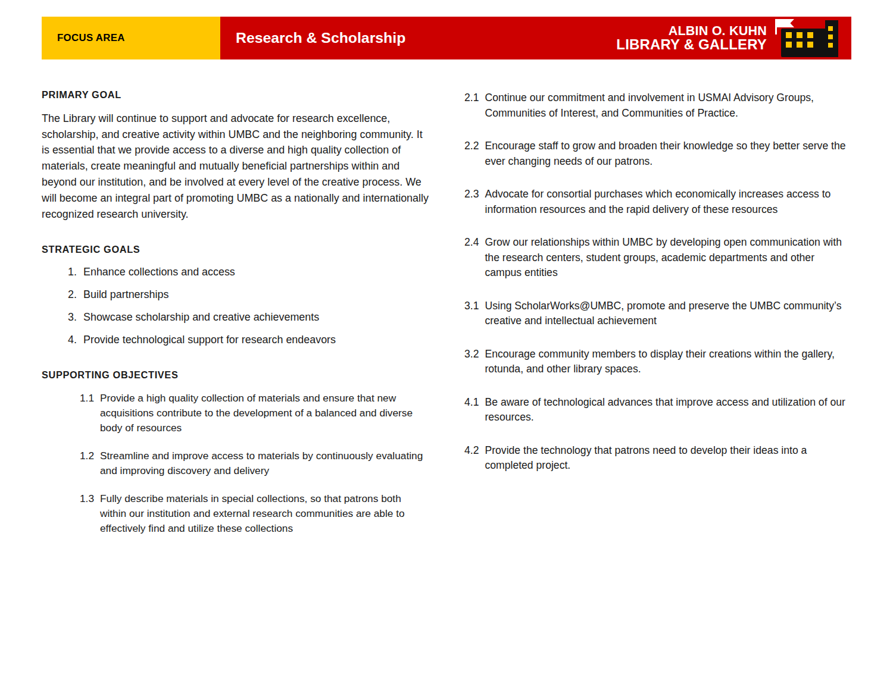FOCUS AREA
Research & Scholarship
ALBIN O. KUHN LIBRARY & GALLERY
Primary Goal
The Library will continue to support and advocate for research excellence, scholarship, and creative activity within UMBC and the neighboring community. It is essential that we provide access to a diverse and high quality collection of materials, create meaningful and mutually beneficial partnerships within and beyond our institution, and be involved at every level of the creative process. We will become an integral part of promoting UMBC as a nationally and internationally recognized research university.
Strategic Goals
Enhance collections and access
Build partnerships
Showcase scholarship and creative achievements
Provide technological support for research endeavors
Supporting Objectives
1.1 Provide a high quality collection of materials and ensure that new acquisitions contribute to the development of a balanced and diverse body of resources
1.2 Streamline and improve access to materials by continuously evaluating and improving discovery and delivery
1.3 Fully describe materials in special collections, so that patrons both within our institution and external research communities are able to effectively find and utilize these collections
2.1 Continue our commitment and involvement in USMAI Advisory Groups, Communities of Interest, and Communities of Practice.
2.2 Encourage staff to grow and broaden their knowledge so they better serve the ever changing needs of our patrons.
2.3 Advocate for consortial purchases which economically increases access to information resources and the rapid delivery of these resources
2.4 Grow our relationships within UMBC by developing open communication with the research centers, student groups, academic departments and other campus entities
3.1 Using ScholarWorks@UMBC, promote and preserve the UMBC community’s creative and intellectual achievement
3.2 Encourage community members to display their creations within the gallery, rotunda, and other library spaces.
4.1 Be aware of technological advances that improve access and utilization of our resources.
4.2 Provide the technology that patrons need to develop their ideas into a completed project.